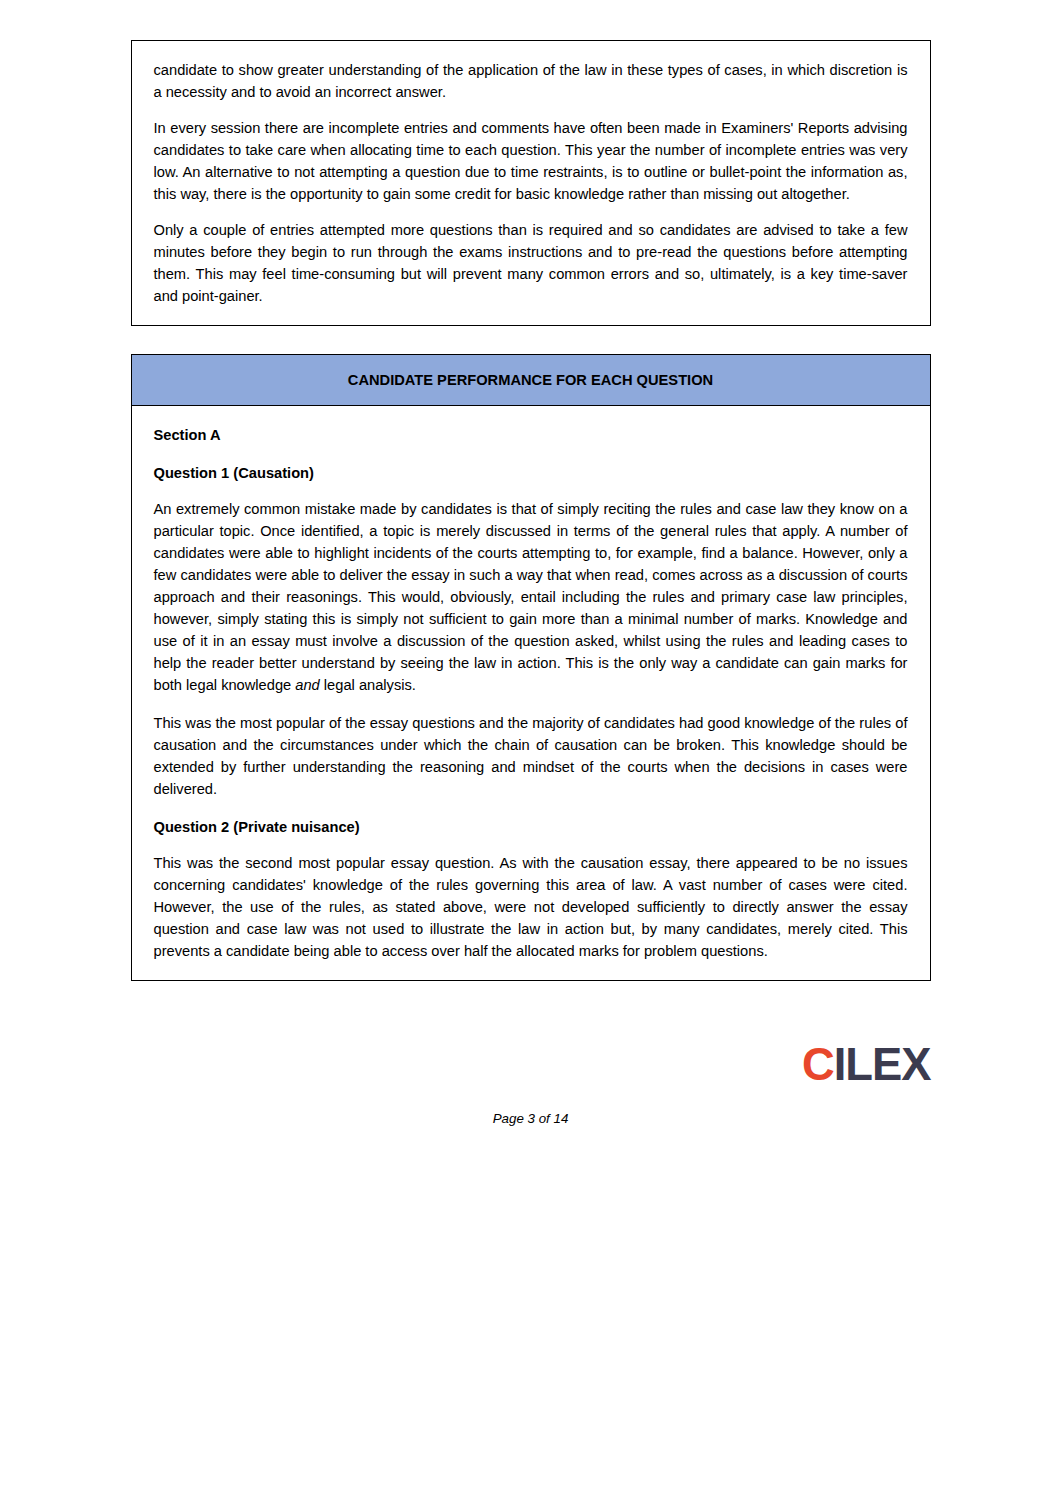candidate to show greater understanding of the application of the law in these types of cases, in which discretion is a necessity and to avoid an incorrect answer.
In every session there are incomplete entries and comments have often been made in Examiners' Reports advising candidates to take care when allocating time to each question. This year the number of incomplete entries was very low. An alternative to not attempting a question due to time restraints, is to outline or bullet-point the information as, this way, there is the opportunity to gain some credit for basic knowledge rather than missing out altogether.
Only a couple of entries attempted more questions than is required and so candidates are advised to take a few minutes before they begin to run through the exams instructions and to pre-read the questions before attempting them. This may feel time-consuming but will prevent many common errors and so, ultimately, is a key time-saver and point-gainer.
CANDIDATE PERFORMANCE FOR EACH QUESTION
Section A
Question 1 (Causation)
An extremely common mistake made by candidates is that of simply reciting the rules and case law they know on a particular topic. Once identified, a topic is merely discussed in terms of the general rules that apply. A number of candidates were able to highlight incidents of the courts attempting to, for example, find a balance. However, only a few candidates were able to deliver the essay in such a way that when read, comes across as a discussion of courts approach and their reasonings. This would, obviously, entail including the rules and primary case law principles, however, simply stating this is simply not sufficient to gain more than a minimal number of marks. Knowledge and use of it in an essay must involve a discussion of the question asked, whilst using the rules and leading cases to help the reader better understand by seeing the law in action. This is the only way a candidate can gain marks for both legal knowledge and legal analysis.
This was the most popular of the essay questions and the majority of candidates had good knowledge of the rules of causation and the circumstances under which the chain of causation can be broken. This knowledge should be extended by further understanding the reasoning and mindset of the courts when the decisions in cases were delivered.
Question 2 (Private nuisance)
This was the second most popular essay question. As with the causation essay, there appeared to be no issues concerning candidates' knowledge of the rules governing this area of law. A vast number of cases were cited. However, the use of the rules, as stated above, were not developed sufficiently to directly answer the essay question and case law was not used to illustrate the law in action but, by many candidates, merely cited. This prevents a candidate being able to access over half the allocated marks for problem questions.
CILEX
Page 3 of 14